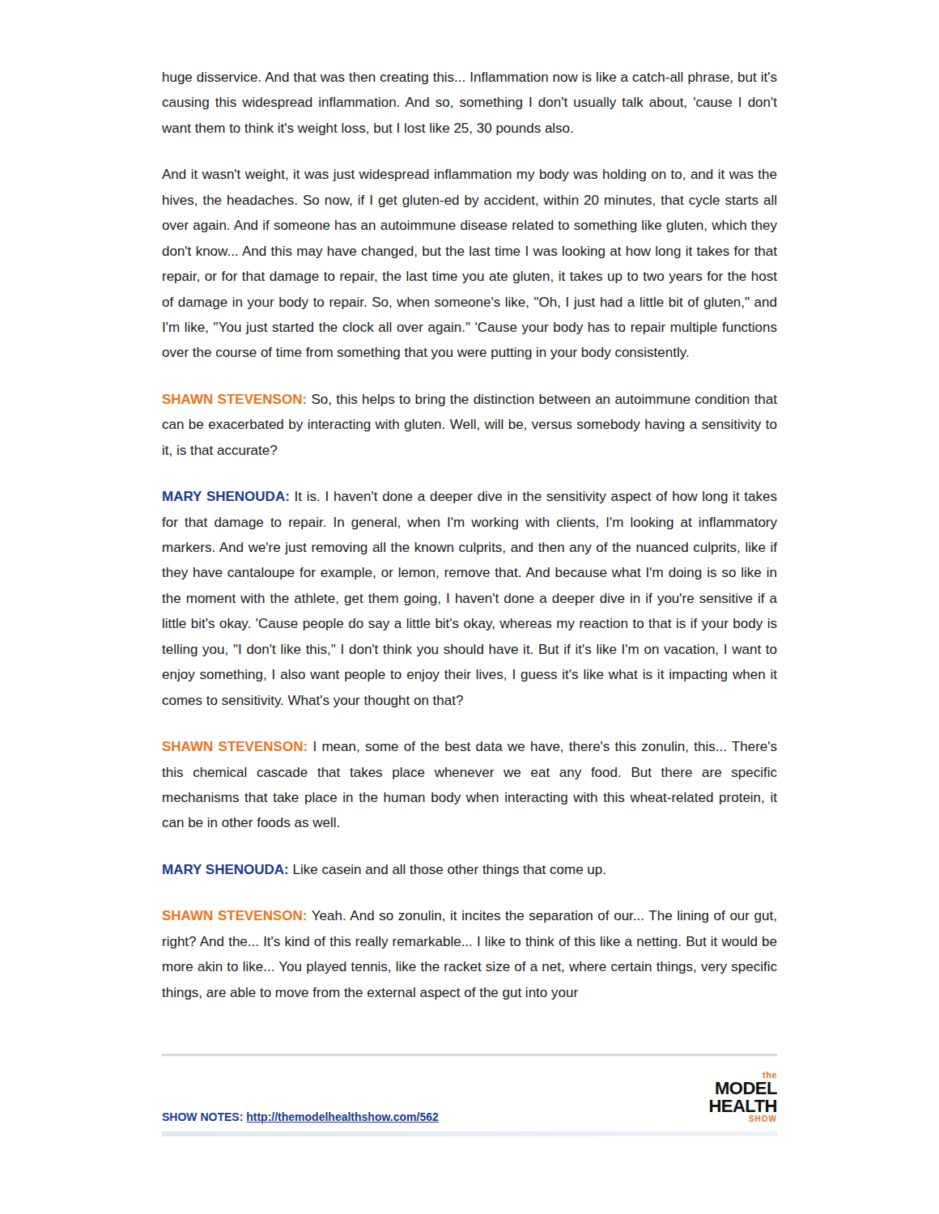huge disservice. And that was then creating this... Inflammation now is like a catch-all phrase, but it's causing this widespread inflammation. And so, something I don't usually talk about, 'cause I don't want them to think it's weight loss, but I lost like 25, 30 pounds also.
And it wasn't weight, it was just widespread inflammation my body was holding on to, and it was the hives, the headaches. So now, if I get gluten-ed by accident, within 20 minutes, that cycle starts all over again. And if someone has an autoimmune disease related to something like gluten, which they don't know... And this may have changed, but the last time I was looking at how long it takes for that repair, or for that damage to repair, the last time you ate gluten, it takes up to two years for the host of damage in your body to repair. So, when someone's like, "Oh, I just had a little bit of gluten," and I'm like, "You just started the clock all over again." 'Cause your body has to repair multiple functions over the course of time from something that you were putting in your body consistently.
SHAWN STEVENSON: So, this helps to bring the distinction between an autoimmune condition that can be exacerbated by interacting with gluten. Well, will be, versus somebody having a sensitivity to it, is that accurate?
MARY SHENOUDA: It is. I haven't done a deeper dive in the sensitivity aspect of how long it takes for that damage to repair. In general, when I'm working with clients, I'm looking at inflammatory markers. And we're just removing all the known culprits, and then any of the nuanced culprits, like if they have cantaloupe for example, or lemon, remove that. And because what I'm doing is so like in the moment with the athlete, get them going, I haven't done a deeper dive in if you're sensitive if a little bit's okay. 'Cause people do say a little bit's okay, whereas my reaction to that is if your body is telling you, "I don't like this," I don't think you should have it. But if it's like I'm on vacation, I want to enjoy something, I also want people to enjoy their lives, I guess it's like what is it impacting when it comes to sensitivity. What's your thought on that?
SHAWN STEVENSON: I mean, some of the best data we have, there's this zonulin, this... There's this chemical cascade that takes place whenever we eat any food. But there are specific mechanisms that take place in the human body when interacting with this wheat-related protein, it can be in other foods as well.
MARY SHENOUDA: Like casein and all those other things that come up.
SHAWN STEVENSON: Yeah. And so zonulin, it incites the separation of our... The lining of our gut, right? And the... It's kind of this really remarkable... I like to think of this like a netting. But it would be more akin to like... You played tennis, like the racket size of a net, where certain things, very specific things, are able to move from the external aspect of the gut into your
SHOW NOTES: http://themodelhealthshow.com/562
the MODEL HEALTH SHOW